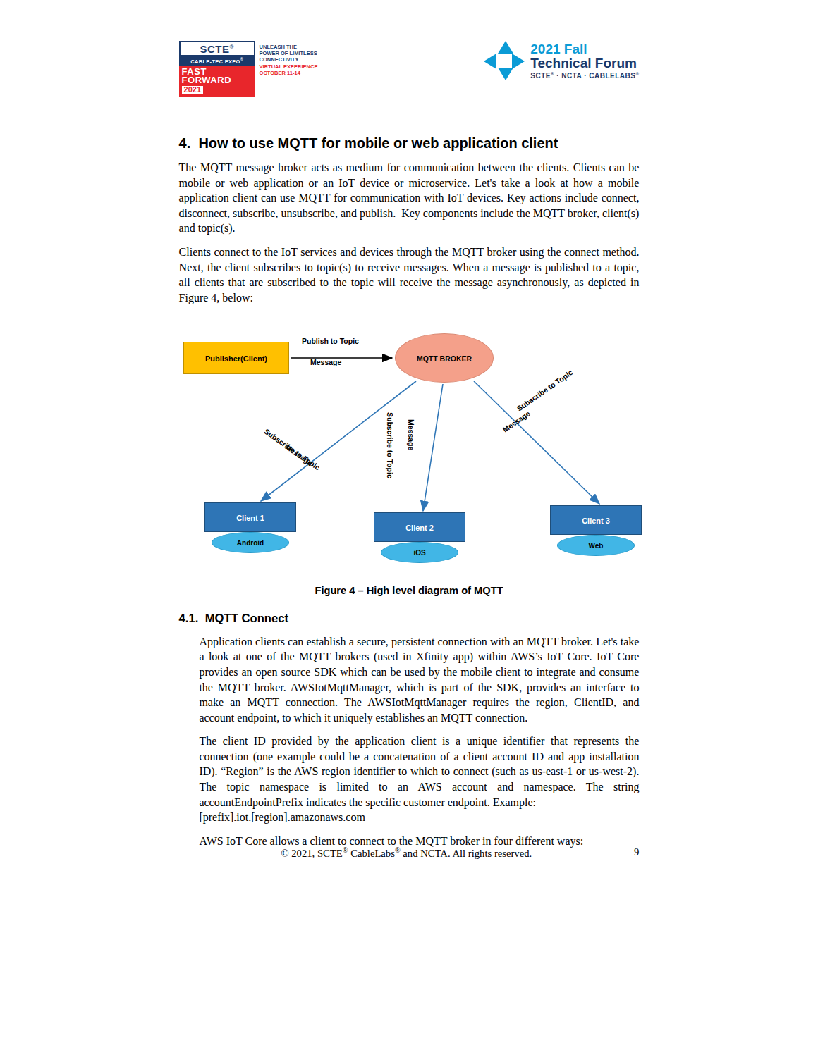SCTE®
CABLE-TEC EXPO®
FAST FORWARD 2021
UNLEASH THE
POWER OF LIMITLESS
CONNECTIVITY
VIRTUAL EXPERIENCE
OCTOBER 11-14
2021 Fall
Technical Forum
SCTE® · NCTA · CABLELABS®
4. How to use MQTT for mobile or web application client
The MQTT message broker acts as medium for communication between the clients. Clients can be mobile or web application or an IoT device or microservice. Let's take a look at how a mobile application client can use MQTT for communication with IoT devices. Key actions include connect, disconnect, subscribe, unsubscribe, and publish. Key components include the MQTT broker, client(s) and topic(s).
Clients connect to the IoT services and devices through the MQTT broker using the connect method. Next, the client subscribes to topic(s) to receive messages. When a message is published to a topic, all clients that are subscribed to the topic will receive the message asynchronously, as depicted in Figure 4, below:
Publisher(Client)
MQTT BROKER
Publish to Topic
Message
Subscribe to Topic
Message
Subscribe to Topic
Message
Subscribe to Topic
Message
Client 1
Client 2
Client 3
Android
iOS
Web
Figure 4 – High level diagram of MQTT
4.1. MQTT Connect
Application clients can establish a secure, persistent connection with an MQTT broker. Let's take a look at one of the MQTT brokers (used in Xfinity app) within AWS’s IoT Core. IoT Core provides an open source SDK which can be used by the mobile client to integrate and consume the MQTT broker. AWSIotMqttManager, which is part of the SDK, provides an interface to make an MQTT connection. The AWSIotMqttManager requires the region, ClientID, and account endpoint, to which it uniquely establishes an MQTT connection.
The client ID provided by the application client is a unique identifier that represents the connection (one example could be a concatenation of a client account ID and app installation ID). “Region” is the AWS region identifier to which to connect (such as us-east-1 or us-west-2). The topic namespace is limited to an AWS account and namespace. The string accountEndpointPrefix indicates the specific customer endpoint. Example:
[prefix].iot.[region].amazonaws.com
AWS IoT Core allows a client to connect to the MQTT broker in four different ways:
© 2021, SCTE® CableLabs® and NCTA. All rights reserved. 9